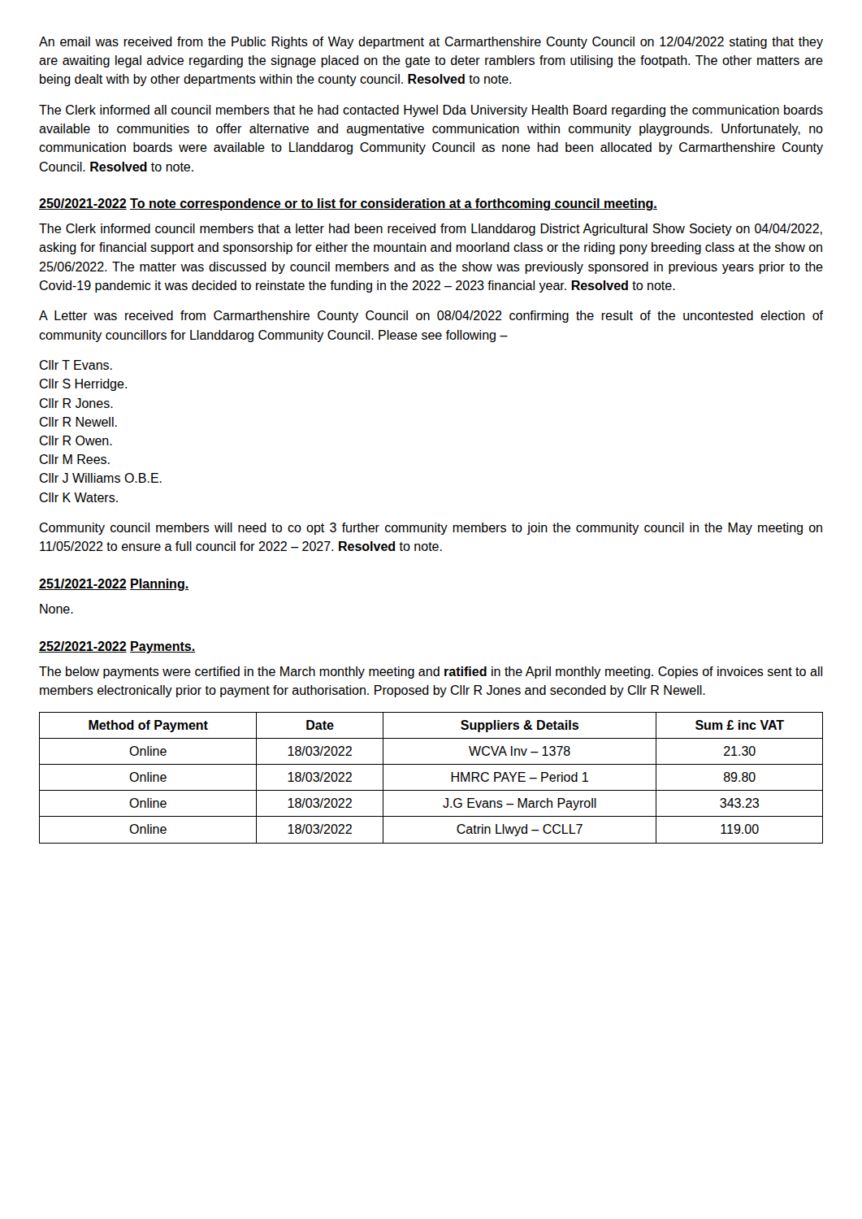An email was received from the Public Rights of Way department at Carmarthenshire County Council on 12/04/2022 stating that they are awaiting legal advice regarding the signage placed on the gate to deter ramblers from utilising the footpath. The other matters are being dealt with by other departments within the county council. Resolved to note.
The Clerk informed all council members that he had contacted Hywel Dda University Health Board regarding the communication boards available to communities to offer alternative and augmentative communication within community playgrounds. Unfortunately, no communication boards were available to Llanddarog Community Council as none had been allocated by Carmarthenshire County Council. Resolved to note.
250/2021-2022 To note correspondence or to list for consideration at a forthcoming council meeting.
The Clerk informed council members that a letter had been received from Llanddarog District Agricultural Show Society on 04/04/2022, asking for financial support and sponsorship for either the mountain and moorland class or the riding pony breeding class at the show on 25/06/2022. The matter was discussed by council members and as the show was previously sponsored in previous years prior to the Covid-19 pandemic it was decided to reinstate the funding in the 2022 – 2023 financial year. Resolved to note.
A Letter was received from Carmarthenshire County Council on 08/04/2022 confirming the result of the uncontested election of community councillors for Llanddarog Community Council. Please see following –
Cllr T Evans.
Cllr S Herridge.
Cllr R Jones.
Cllr R Newell.
Cllr R Owen.
Cllr M Rees.
Cllr J Williams O.B.E.
Cllr K Waters.
Community council members will need to co opt 3 further community members to join the community council in the May meeting on 11/05/2022 to ensure a full council for 2022 – 2027. Resolved to note.
251/2021-2022 Planning.
None.
252/2021-2022 Payments.
The below payments were certified in the March monthly meeting and ratified in the April monthly meeting. Copies of invoices sent to all members electronically prior to payment for authorisation. Proposed by Cllr R Jones and seconded by Cllr R Newell.
| Method of Payment | Date | Suppliers & Details | Sum £ inc VAT |
| --- | --- | --- | --- |
| Online | 18/03/2022 | WCVA Inv – 1378 | 21.30 |
| Online | 18/03/2022 | HMRC PAYE – Period 1 | 89.80 |
| Online | 18/03/2022 | J.G Evans – March Payroll | 343.23 |
| Online | 18/03/2022 | Catrin Llwyd – CCLL7 | 119.00 |